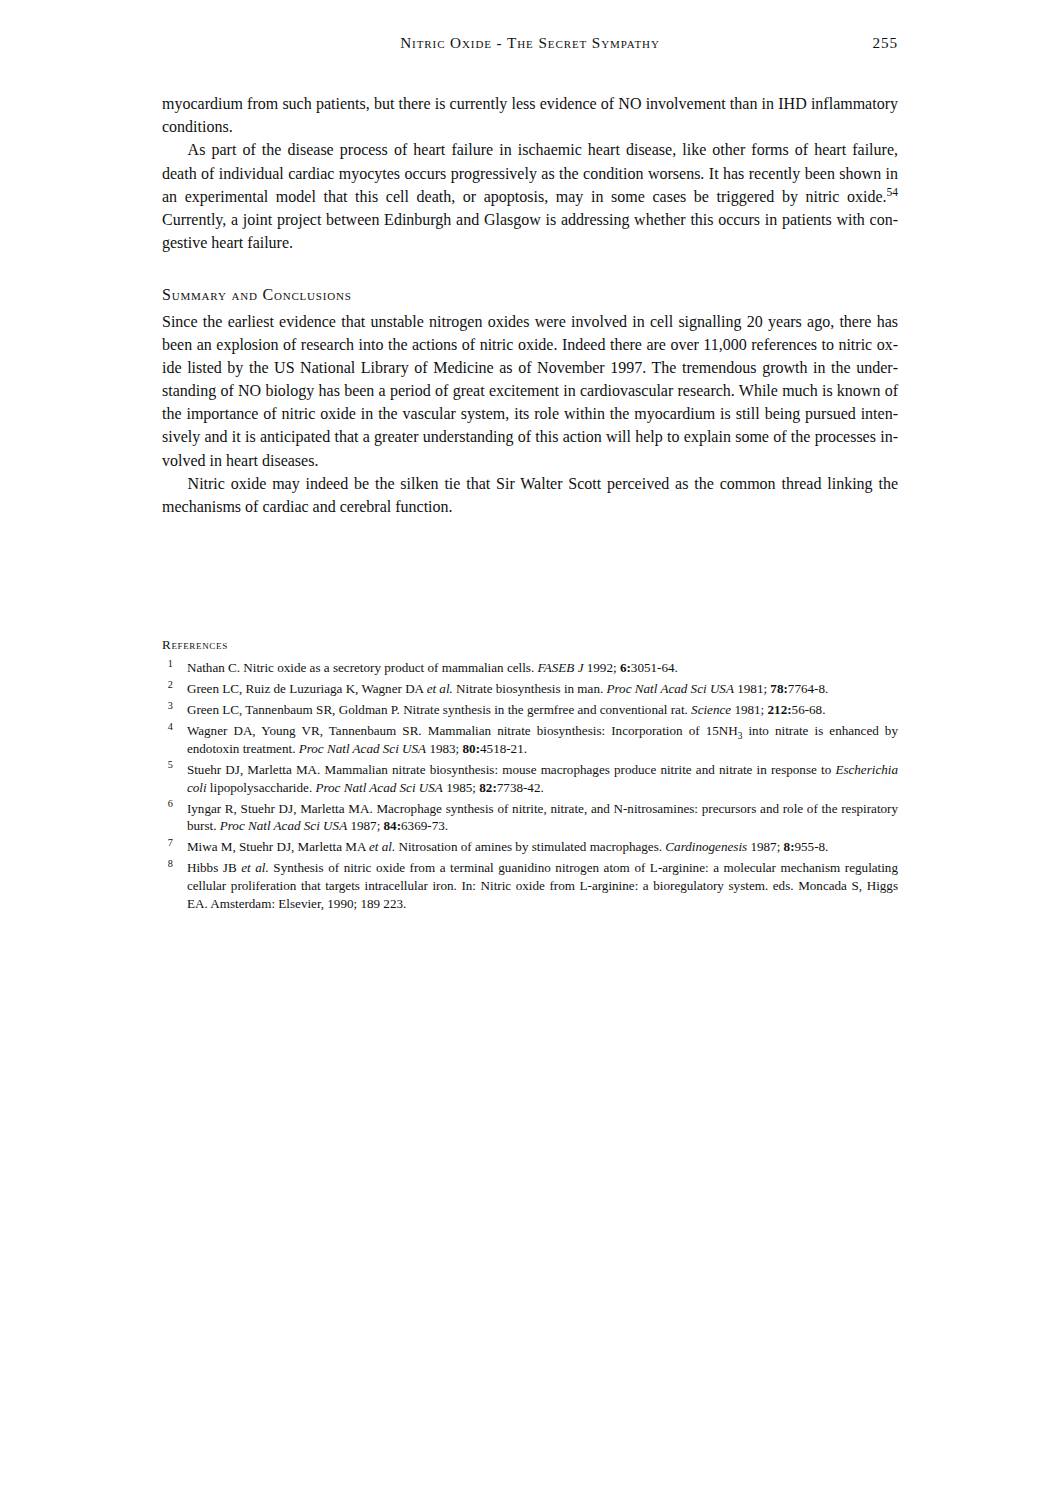Nitric Oxide - The Secret Sympathy 255
myocardium from such patients, but there is currently less evidence of NO involvement than in IHD inflammatory conditions.
As part of the disease process of heart failure in ischaemic heart disease, like other forms of heart failure, death of individual cardiac myocytes occurs progressively as the condition worsens. It has recently been shown in an experimental model that this cell death, or apoptosis, may in some cases be triggered by nitric oxide.54 Currently, a joint project between Edinburgh and Glasgow is addressing whether this occurs in patients with congestive heart failure.
Summary and Conclusions
Since the earliest evidence that unstable nitrogen oxides were involved in cell signalling 20 years ago, there has been an explosion of research into the actions of nitric oxide. Indeed there are over 11,000 references to nitric oxide listed by the US National Library of Medicine as of November 1997. The tremendous growth in the understanding of NO biology has been a period of great excitement in cardiovascular research. While much is known of the importance of nitric oxide in the vascular system, its role within the myocardium is still being pursued intensively and it is anticipated that a greater understanding of this action will help to explain some of the processes involved in heart diseases.
Nitric oxide may indeed be the silken tie that Sir Walter Scott perceived as the common thread linking the mechanisms of cardiac and cerebral function.
References
Nathan C. Nitric oxide as a secretory product of mammalian cells. FASEB J 1992; 6: 3051-64.
Green LC, Ruiz de Luzuriaga K, Wagner DA et al. Nitrate biosynthesis in man. Proc Natl Acad Sci USA 1981; 78: 7764-8.
Green LC, Tannenbaum SR, Goldman P. Nitrate synthesis in the germfree and conventional rat. Science 1981; 212: 56-68.
Wagner DA, Young VR, Tannenbaum SR. Mammalian nitrate biosynthesis: Incorporation of 15NH3 into nitrate is enhanced by endotoxin treatment. Proc Natl Acad Sci USA 1983; 80: 4518-21.
Stuehr DJ, Marletta MA. Mammalian nitrate biosynthesis: mouse macrophages produce nitrite and nitrate in response to Escherichia coli lipopolysaccharide. Proc Natl Acad Sci USA 1985; 82: 7738-42.
Iyngar R, Stuehr DJ, Marletta MA. Macrophage synthesis of nitrite, nitrate, and N-nitrosamines: precursors and role of the respiratory burst. Proc Natl Acad Sci USA 1987; 84: 6369-73.
Miwa M, Stuehr DJ, Marletta MA et al. Nitrosation of amines by stimulated macrophages. Cardinogenesis 1987; 8: 955-8.
Hibbs JB et al. Synthesis of nitric oxide from a terminal guanidino nitrogen atom of L-arginine: a molecular mechanism regulating cellular proliferation that targets intracellular iron. In: Nitric oxide from L-arginine: a bioregulatory system. eds. Moncada S, Higgs EA. Amsterdam: Elsevier, 1990; 189 223.